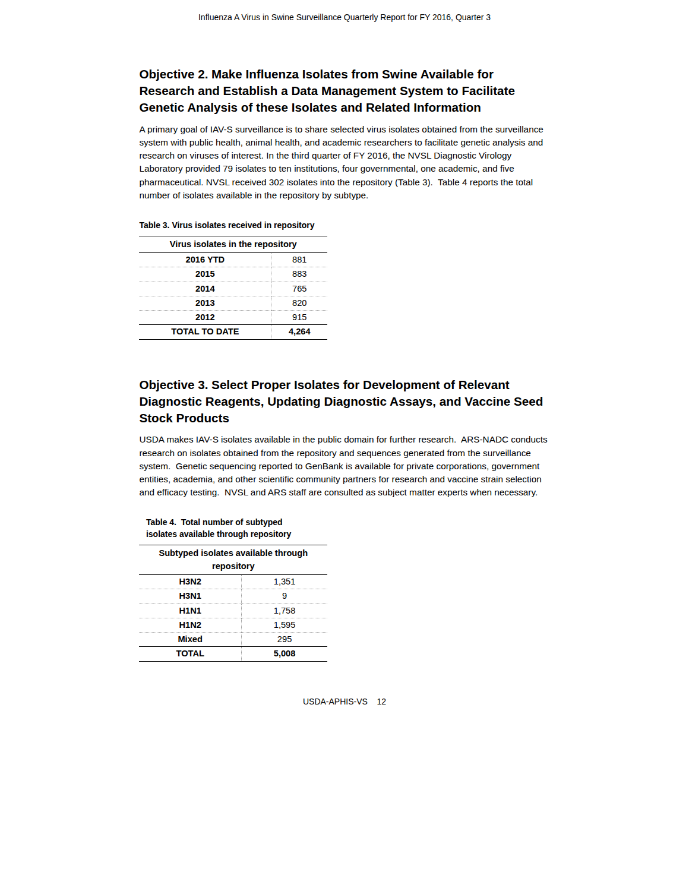Influenza A Virus in Swine Surveillance Quarterly Report for FY 2016, Quarter 3
Objective 2. Make Influenza Isolates from Swine Available for Research and Establish a Data Management System to Facilitate Genetic Analysis of these Isolates and Related Information
A primary goal of IAV-S surveillance is to share selected virus isolates obtained from the surveillance system with public health, animal health, and academic researchers to facilitate genetic analysis and research on viruses of interest. In the third quarter of FY 2016, the NVSL Diagnostic Virology Laboratory provided 79 isolates to ten institutions, four governmental, one academic, and five pharmaceutical. NVSL received 302 isolates into the repository (Table 3). Table 4 reports the total number of isolates available in the repository by subtype.
Table 3. Virus isolates received in repository
| Virus isolates in the repository |
| --- |
| 2016 YTD | 881 |
| 2015 | 883 |
| 2014 | 765 |
| 2013 | 820 |
| 2012 | 915 |
| TOTAL TO DATE | 4,264 |
Objective 3. Select Proper Isolates for Development of Relevant Diagnostic Reagents, Updating Diagnostic Assays, and Vaccine Seed Stock Products
USDA makes IAV-S isolates available in the public domain for further research. ARS-NADC conducts research on isolates obtained from the repository and sequences generated from the surveillance system. Genetic sequencing reported to GenBank is available for private corporations, government entities, academia, and other scientific community partners for research and vaccine strain selection and efficacy testing. NVSL and ARS staff are consulted as subject matter experts when necessary.
Table 4. Total number of subtyped
isolates available through repository
| Subtyped isolates available through repository |
| --- |
| H3N2 | 1,351 |
| H3N1 | 9 |
| H1N1 | 1,758 |
| H1N2 | 1,595 |
| Mixed | 295 |
| TOTAL | 5,008 |
USDA-APHIS-VS 12